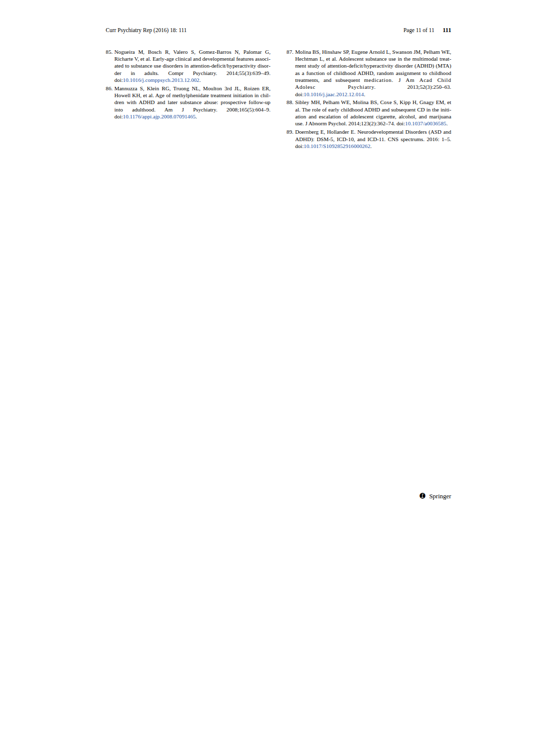Curr Psychiatry Rep (2016) 18: 111
Page 11 of 11 111
85.
Nogueira M, Bosch R, Valero S, Gomez-Barros N, Palomar G, Richarte V, et al. Early-age clinical and developmental features associated to substance use disorders in attention-deficit/hyperactivity disorder in adults. Compr Psychiatry. 2014;55(3):639–49. doi:10.1016/j.comppsych.2013.12.002.
86.
Mannuzza S, Klein RG, Truong NL, Moulton 3rd JL, Roizen ER, Howell KH, et al. Age of methylphenidate treatment initiation in children with ADHD and later substance abuse: prospective follow-up into adulthood. Am J Psychiatry. 2008;165(5):604–9. doi:10.1176/appi.ajp.2008.07091465.
87.
Molina BS, Hinshaw SP, Eugene Arnold L, Swanson JM, Pelham WE, Hechtman L, et al. Adolescent substance use in the multimodal treatment study of attention-deficit/hyperactivity disorder (ADHD) (MTA) as a function of childhood ADHD, random assignment to childhood treatments, and subsequent medication. J Am Acad Child Adolesc Psychiatry. 2013;52(3):250–63. doi:10.1016/j.jaac.2012.12.014.
88.
Sibley MH, Pelham WE, Molina BS, Coxe S, Kipp H, Gnagy EM, et al. The role of early childhood ADHD and subsequent CD in the initiation and escalation of adolescent cigarette, alcohol, and marijuana use. J Abnorm Psychol. 2014;123(2):362–74. doi:10.1037/a0036585.
89.
Doernberg E, Hollander E. Neurodevelopmental Disorders (ASD and ADHD): DSM-5, ICD-10, and ICD-11. CNS spectrums. 2016: 1–5. doi:10.1017/S1092852916000262.
➊ Springer